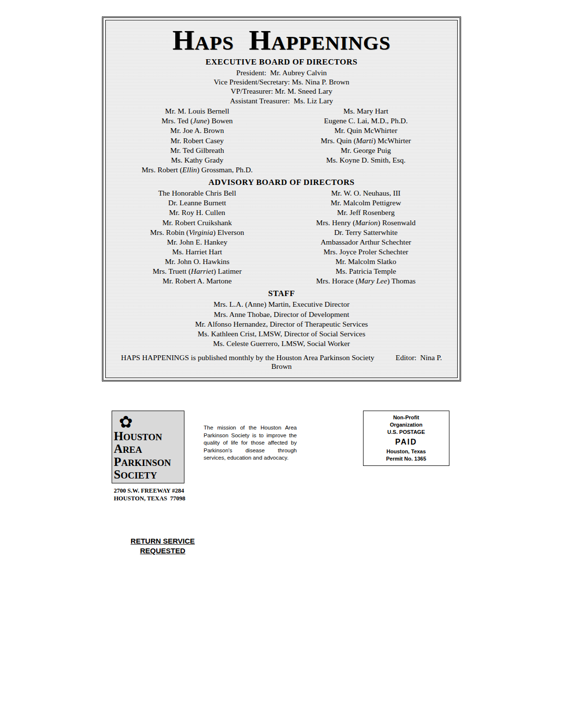Haps Happenings
EXECUTIVE BOARD OF DIRECTORS
President: Mr. Aubrey Calvin
Vice President/Secretary: Ms. Nina P. Brown
VP/Treasurer: Mr. M. Sneed Lary
Assistant Treasurer: Ms. Liz Lary
| Mr. M. Louis Bernell | Ms. Mary Hart |
| Mrs. Ted ( June ) Bowen | Eugene C. Lai, M.D., Ph.D. |
| Mr. Joe A. Brown | Mr. Quin McWhirter |
| Mr. Robert Casey | Mrs. Quin ( Marti ) McWhirter |
| Mr. Ted Gilbreath | Mr. George Puig |
| Ms. Kathy Grady | Ms. Koyne D. Smith, Esq. |
| Mrs. Robert ( Ellin ) Grossman, Ph.D. | |
ADVISORY BOARD OF DIRECTORS
| The Honorable Chris Bell | Mr. W. O. Neuhaus, III |
| Dr. Leanne Burnett | Mr. Malcolm Pettigrew |
| Mr. Roy H. Cullen | Mr. Jeff Rosenberg |
| Mr. Robert Cruikshank | Mrs. Henry ( Marion ) Rosenwald |
| Mrs. Robin ( Virginia ) Elverson | Dr. Terry Satterwhite |
| Mr. John E. Hankey | Ambassador Arthur Schechter |
| Ms. Harriet Hart | Mrs. Joyce Proler Schechter |
| Mr. John O. Hawkins | Mr. Malcolm Slatko |
| Mrs. Truett ( Harriet ) Latimer | Ms. Patricia Temple |
| Mr. Robert A. Martone | Mrs. Horace ( Mary Lee ) Thomas |
STAFF
Mrs. L.A. (Anne) Martin, Executive Director
Mrs. Anne Thobae, Director of Development
Mr. Alfonso Hernandez, Director of Therapeutic Services
Ms. Kathleen Crist, LMSW, Director of Social Services
Ms. Celeste Guerrero, LMSW, Social Worker
HAPS HAPPENINGS is published monthly by the Houston Area Parkinson Society Editor: Nina P. Brown
✿
HOUSTON
AREA
PARKINSON
SOCIETY
2700 S.W. FREEWAY #284
HOUSTON, TEXAS 77098
The mission of the Houston Area Parkinson Society is to improve the quality of life for those affected by Parkinson's disease through services, education and advocacy.
Non-Profit
Organization
U.S. POSTAGE
PAID
Houston, Texas
Permit No. 1365
RETURN SERVICE REQUESTED